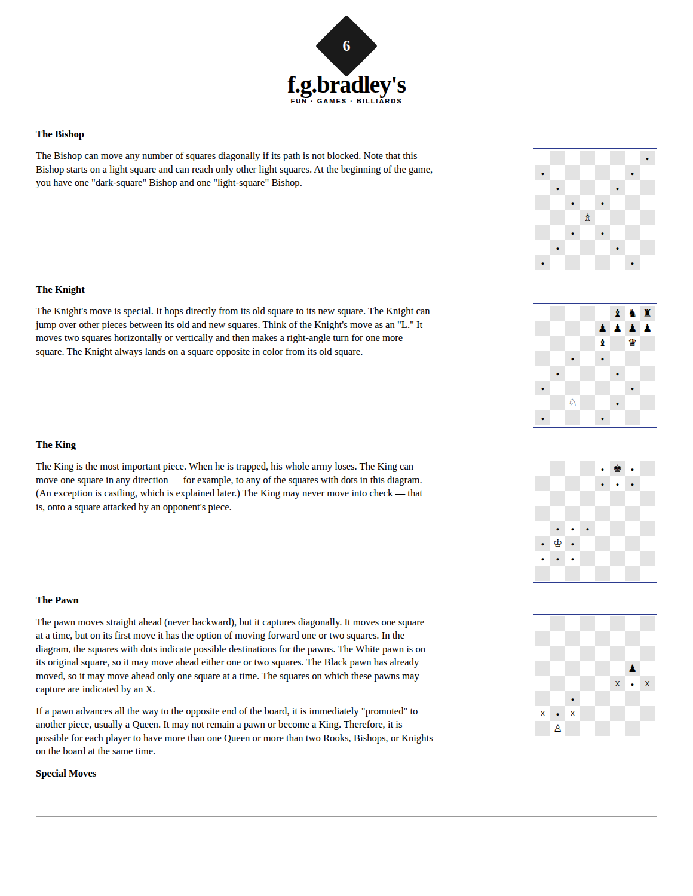6
f.g.bradley's
FUN · GAMES · BILLIARDS
The Bishop
The Bishop can move any number of squares diagonally if its path is not blocked. Note that this Bishop starts on a light square and can reach only other light squares. At the beginning of the game, you have one "dark-square" Bishop and one "light-square" Bishop.
| | | | ♗ | | | | |
The Knight
The Knight's move is special. It hops directly from its old square to its new square. The Knight can jump over other pieces between its old and new squares. Think of the Knight's move as an "L." It moves two squares horizontally or vertically and then makes a right-angle turn for one more square. The Knight always lands on a square opposite in color from its old square.
| | | | | | ♝ | ♞ | ♜ |
| | | | | ♟ | ♟ | ♟ | ♟ |
| | | | | ♝ | | ♛ | |
| | | ♘ | | | | | |
The King
The King is the most important piece. When he is trapped, his whole army loses. The King can move one square in any direction — for example, to any of the squares with dots in this diagram. (An exception is castling, which is explained later.) The King may never move into check — that is, onto a square attacked by an opponent's piece.
| | | | | | ♚ | | |
| | ♔ | | | | | | |
The Pawn
The pawn moves straight ahead (never backward), but it captures diagonally. It moves one square at a time, but on its first move it has the option of moving forward one or two squares. In the diagram, the squares with dots indicate possible destinations for the pawns. The White pawn is on its original square, so it may move ahead either one or two squares. The Black pawn has already moved, so it may move ahead only one square at a time. The squares on which these pawns may capture are indicated by an X.
If a pawn advances all the way to the opposite end of the board, it is immediately "promoted" to another piece, usually a Queen. It may not remain a pawn or become a King. Therefore, it is possible for each player to have more than one Queen or more than two Rooks, Bishops, or Knights on the board at the same time.
| | | | | | | ♟ | |
| | ♙ | | | | | | |
Special Moves